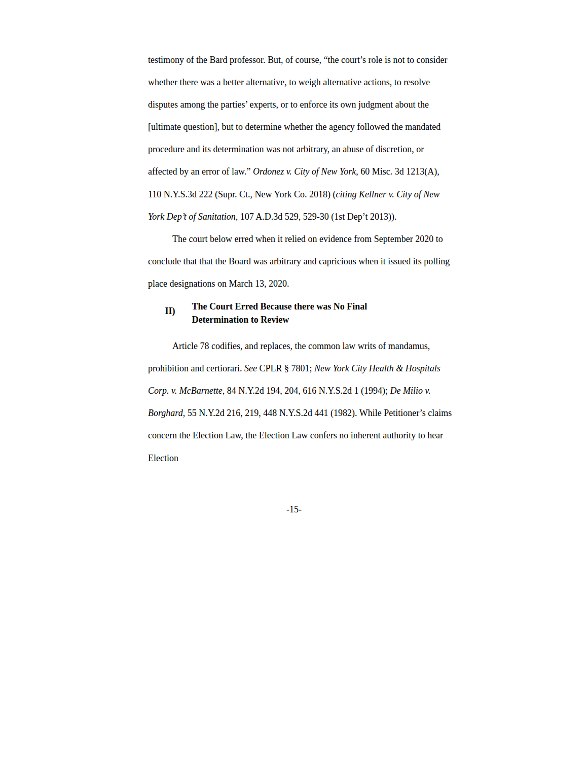testimony of the Bard professor. But, of course, “the court’s role is not to consider whether there was a better alternative, to weigh alternative actions, to resolve disputes among the parties’ experts, or to enforce its own judgment about the [ultimate question], but to determine whether the agency followed the mandated procedure and its determination was not arbitrary, an abuse of discretion, or affected by an error of law.” Ordonez v. City of New York, 60 Misc. 3d 1213(A), 110 N.Y.S.3d 222 (Supr. Ct., New York Co. 2018) (citing Kellner v. City of New York Dep’t of Sanitation, 107 A.D.3d 529, 529-30 (1st Dep’t 2013)).
The court below erred when it relied on evidence from September 2020 to conclude that that the Board was arbitrary and capricious when it issued its polling place designations on March 13, 2020.
II)
The Court Erred Because there was No FinalDetermination to Review
Article 78 codifies, and replaces, the common law writs of mandamus, prohibition and certiorari. See CPLR § 7801; New York City Health & Hospitals Corp. v. McBarnette, 84 N.Y.2d 194, 204, 616 N.Y.S.2d 1 (1994); De Milio v. Borghard, 55 N.Y.2d 216, 219, 448 N.Y.S.2d 441 (1982). While Petitioner’s claims concern the Election Law, the Election Law confers no inherent authority to hear Election
-15-